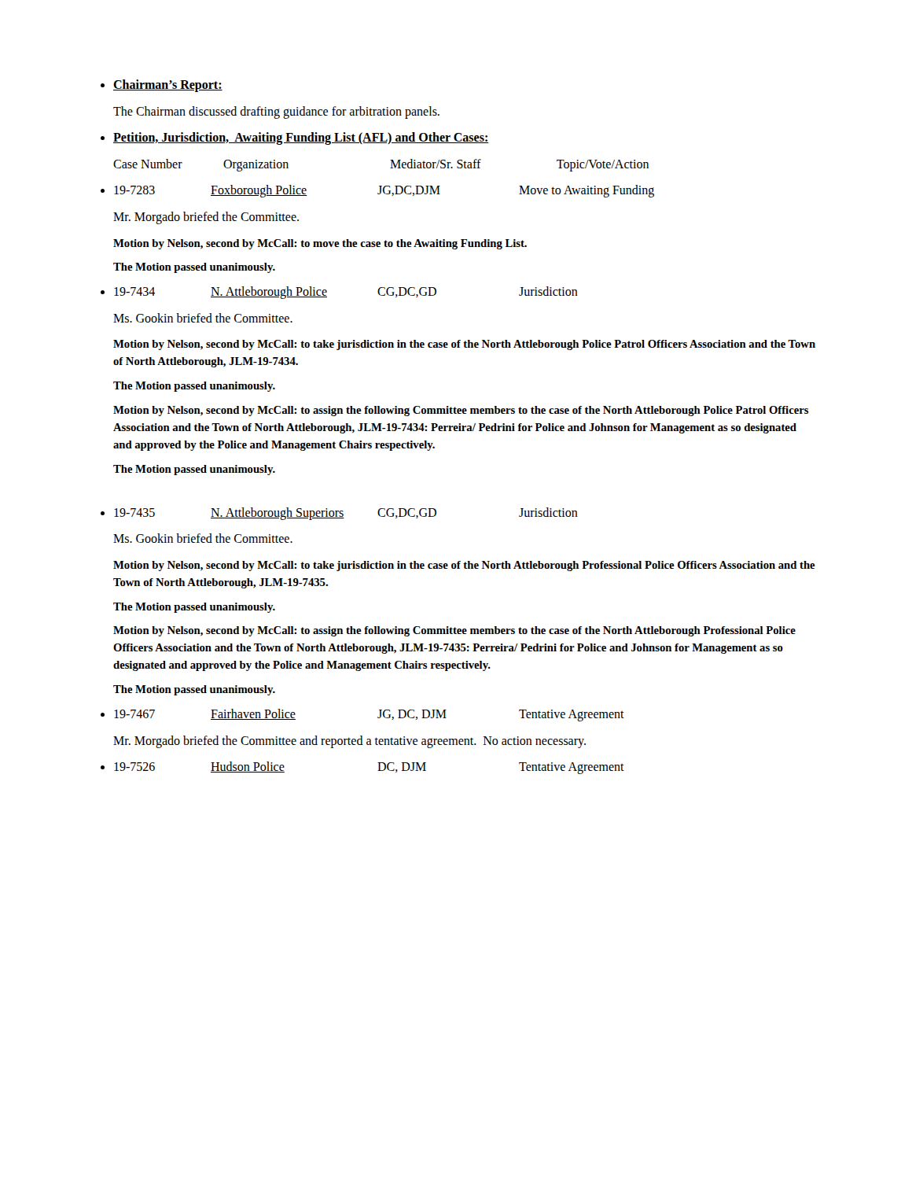Chairman’s Report:
The Chairman discussed drafting guidance for arbitration panels.
Petition, Jurisdiction, Awaiting Funding List (AFL) and Other Cases:
Case Number Organization Mediator/Sr. Staff Topic/Vote/Action
19-7283 Foxborough Police JG,DC,DJM Move to Awaiting Funding
Mr. Morgado briefed the Committee.
Motion by Nelson, second by McCall: to move the case to the Awaiting Funding List.
The Motion passed unanimously.
19-7434 N. Attleborough Police CG,DC,GD Jurisdiction
Ms. Gookin briefed the Committee.
Motion by Nelson, second by McCall: to take jurisdiction in the case of the North Attleborough Police Patrol Officers Association and the Town of North Attleborough, JLM-19-7434.
The Motion passed unanimously.
Motion by Nelson, second by McCall: to assign the following Committee members to the case of the North Attleborough Police Patrol Officers Association and the Town of North Attleborough, JLM-19-7434: Perreira/ Pedrini for Police and Johnson for Management as so designated and approved by the Police and Management Chairs respectively.
The Motion passed unanimously.
19-7435 N. Attleborough Superiors CG,DC,GD Jurisdiction
Ms. Gookin briefed the Committee.
Motion by Nelson, second by McCall: to take jurisdiction in the case of the North Attleborough Professional Police Officers Association and the Town of North Attleborough, JLM-19-7435.
The Motion passed unanimously.
Motion by Nelson, second by McCall: to assign the following Committee members to the case of the North Attleborough Professional Police Officers Association and the Town of North Attleborough, JLM-19-7435: Perreira/ Pedrini for Police and Johnson for Management as so designated and approved by the Police and Management Chairs respectively.
The Motion passed unanimously.
19-7467 Fairhaven Police JG, DC, DJM Tentative Agreement
Mr. Morgado briefed the Committee and reported a tentative agreement. No action necessary.
19-7526 Hudson Police DC, DJM Tentative Agreement